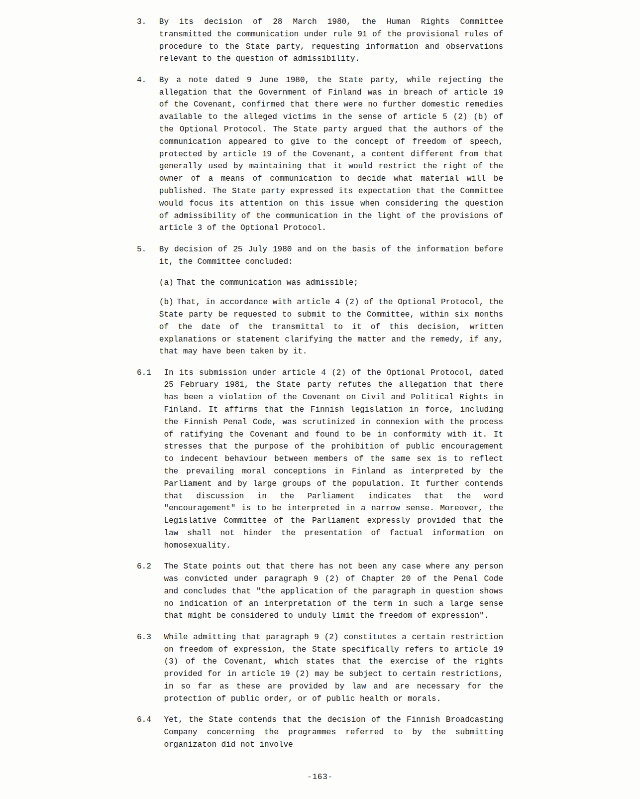3. By its decision of 28 March 1980, the Human Rights Committee transmitted the communication under rule 91 of the provisional rules of procedure to the State party, requesting information and observations relevant to the question of admissibility.
4. By a note dated 9 June 1980, the State party, while rejecting the allegation that the Government of Finland was in breach of article 19 of the Covenant, confirmed that there were no further domestic remedies available to the alleged victims in the sense of article 5 (2) (b) of the Optional Protocol. The State party argued that the authors of the communication appeared to give to the concept of freedom of speech, protected by article 19 of the Covenant, a content different from that generally used by maintaining that it would restrict the right of the owner of a means of communication to decide what material will be published. The State party expressed its expectation that the Committee would focus its attention on this issue when considering the question of admissibility of the communication in the light of the provisions of article 3 of the Optional Protocol.
5. By decision of 25 July 1980 and on the basis of the information before it, the Committee concluded:
(a) That the communication was admissible;
(b) That, in accordance with article 4 (2) of the Optional Protocol, the State party be requested to submit to the Committee, within six months of the date of the transmittal to it of this decision, written explanations or statement clarifying the matter and the remedy, if any, that may have been taken by it.
6.1 In its submission under article 4 (2) of the Optional Protocol, dated 25 February 1981, the State party refutes the allegation that there has been a violation of the Covenant on Civil and Political Rights in Finland. It affirms that the Finnish legislation in force, including the Finnish Penal Code, was scrutinized in connexion with the process of ratifying the Covenant and found to be in conformity with it. It stresses that the purpose of the prohibition of public encouragement to indecent behaviour between members of the same sex is to reflect the prevailing moral conceptions in Finland as interpreted by the Parliament and by large groups of the population. It further contends that discussion in the Parliament indicates that the word "encouragement" is to be interpreted in a narrow sense. Moreover, the Legislative Committee of the Parliament expressly provided that the law shall not hinder the presentation of factual information on homosexuality.
6.2 The State points out that there has not been any case where any person was convicted under paragraph 9 (2) of Chapter 20 of the Penal Code and concludes that "the application of the paragraph in question shows no indication of an interpretation of the term in such a large sense that might be considered to unduly limit the freedom of expression".
6.3 While admitting that paragraph 9 (2) constitutes a certain restriction on freedom of expression, the State specifically refers to article 19 (3) of the Covenant, which states that the exercise of the rights provided for in article 19 (2) may be subject to certain restrictions, in so far as these are provided by law and are necessary for the protection of public order, or of public health or morals.
6.4 Yet, the State contends that the decision of the Finnish Broadcasting Company concerning the programmes referred to by the submitting organizaton did not involve
-163-